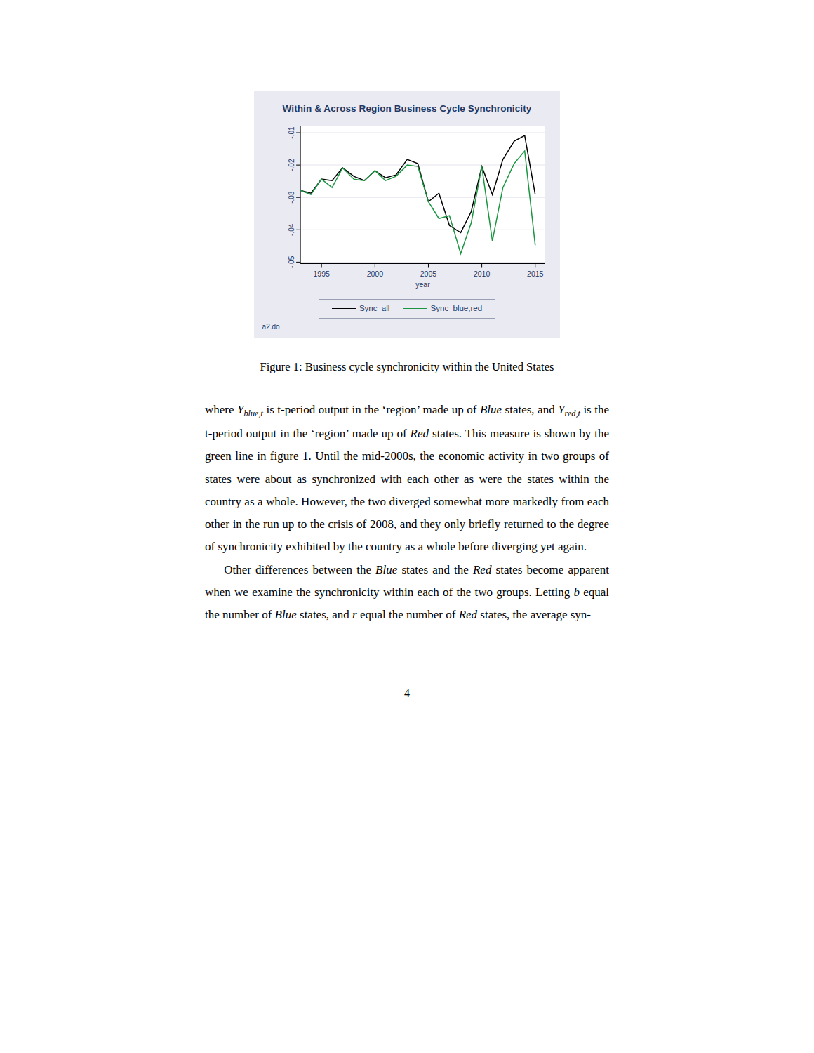Within & Across Region Business Cycle Synchronicity
-.01 -.02 -.03 -.04 -.05 1995 2000 2005 2010 2015 year
Sync_all Sync_blue,red
a2.do
Figure 1: Business cycle synchronicity within the United States
where Yblue,t is t-period output in the ‘region’ made up of Blue states, and Yred,t is the t-period output in the ‘region’ made up of Red states. This measure is shown by the green line in figure 1. Until the mid-2000s, the economic activity in two groups of states were about as synchronized with each other as were the states within the country as a whole. However, the two diverged somewhat more markedly from each other in the run up to the crisis of 2008, and they only briefly returned to the degree of synchronicity exhibited by the country as a whole before diverging yet again.
Other differences between the Blue states and the Red states become apparent when we examine the synchronicity within each of the two groups. Letting b equal the number of Blue states, and r equal the number of Red states, the average syn-
4